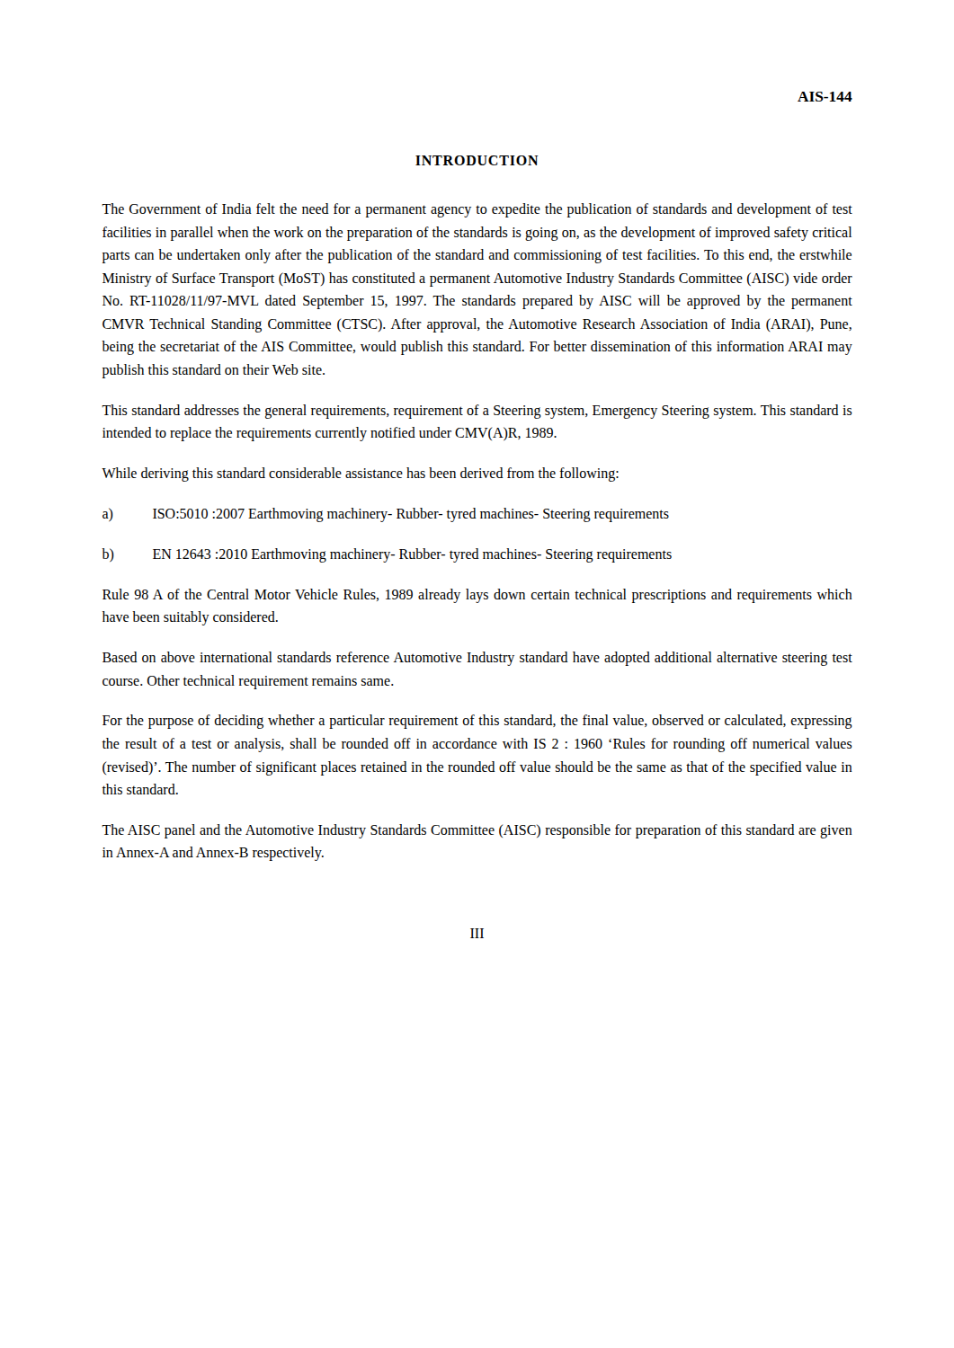AIS-144
INTRODUCTION
The Government of India felt the need for a permanent agency to expedite the publication of standards and development of test facilities in parallel when the work on the preparation of the standards is going on, as the development of improved safety critical parts can be undertaken only after the publication of the standard and commissioning of test facilities. To this end, the erstwhile Ministry of Surface Transport (MoST) has constituted a permanent Automotive Industry Standards Committee (AISC) vide order No. RT-11028/11/97-MVL dated September 15, 1997. The standards prepared by AISC will be approved by the permanent CMVR Technical Standing Committee (CTSC). After approval, the Automotive Research Association of India (ARAI), Pune, being the secretariat of the AIS Committee, would publish this standard. For better dissemination of this information ARAI may publish this standard on their Web site.
This standard addresses the general requirements, requirement of a Steering system, Emergency Steering system. This standard is intended to replace the requirements currently notified under CMV(A)R, 1989.
While deriving this standard considerable assistance has been derived from the following:
a) ISO:5010 :2007 Earthmoving machinery- Rubber- tyred machines- Steering requirements
b) EN 12643 :2010 Earthmoving machinery- Rubber- tyred machines- Steering requirements
Rule 98 A of the Central Motor Vehicle Rules, 1989 already lays down certain technical prescriptions and requirements which have been suitably considered.
Based on above international standards reference Automotive Industry standard have adopted additional alternative steering test course. Other technical requirement remains same.
For the purpose of deciding whether a particular requirement of this standard, the final value, observed or calculated, expressing the result of a test or analysis, shall be rounded off in accordance with IS 2 : 1960 ‘Rules for rounding off numerical values (revised)’. The number of significant places retained in the rounded off value should be the same as that of the specified value in this standard.
The AISC panel and the Automotive Industry Standards Committee (AISC) responsible for preparation of this standard are given in Annex-A and Annex-B respectively.
III